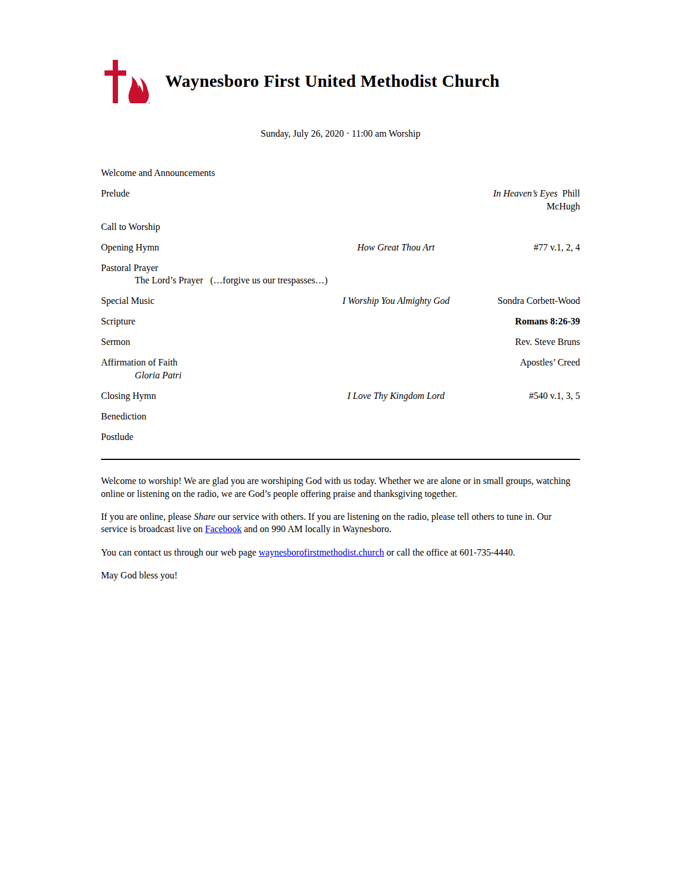®
Waynesboro First United Methodist Church
Sunday, July 26, 2020 · 11:00 am Worship
| Welcome and Announcements | | |
| Prelude | | In Heaven’s Eyes Phill McHugh |
| Call to Worship | | |
| Opening Hymn | How Great Thou Art | #77 v.1, 2, 4 |
| Pastoral Prayer The Lord’s Prayer (…forgive us our trespasses…) | | |
| Special Music | I Worship You Almighty God | Sondra Corbett-Wood |
| Scripture | | Romans 8:26-39 |
| Sermon | | Rev. Steve Bruns |
| Affirmation of Faith Gloria Patri | | Apostles’ Creed |
| Closing Hymn | I Love Thy Kingdom Lord | #540 v.1, 3, 5 |
| Benediction | | |
| Postlude | | |
Welcome to worship! We are glad you are worshiping God with us today. Whether we are alone or in small groups, watching online or listening on the radio, we are God’s people offering praise and thanksgiving together.
If you are online, please Share our service with others. If you are listening on the radio, please tell others to tune in. Our service is broadcast live on Facebook and on 990 AM locally in Waynesboro.
You can contact us through our web page waynesborofirstmethodist.church or call the office at 601-735-4440.
May God bless you!